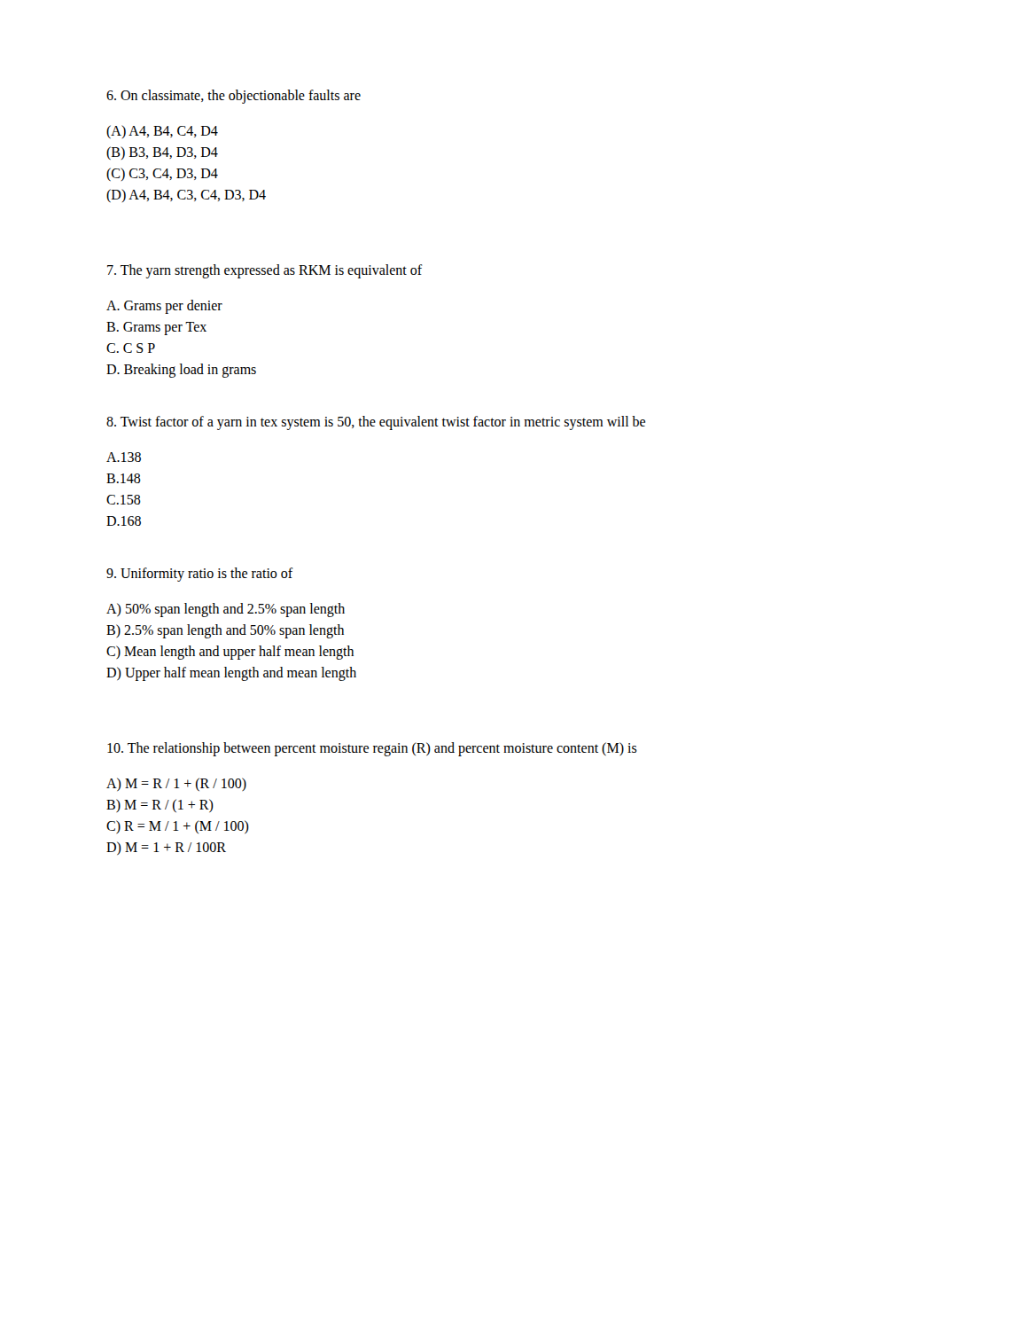6. On classimate, the objectionable faults are
(A) A4, B4, C4, D4
(B) B3, B4, D3, D4
(C) C3, C4, D3, D4
(D) A4, B4, C3, C4, D3, D4
7. The yarn strength expressed as RKM is equivalent of
A. Grams per denier
B. Grams per Tex
C. C S P
D. Breaking load in grams
8. Twist factor of a yarn in tex system is 50, the equivalent twist factor in metric system will be
A.138
B.148
C.158
D.168
9. Uniformity ratio is the ratio of
A) 50% span length and 2.5% span length
B) 2.5% span length and 50% span length
C) Mean length and upper half mean length
D) Upper half mean length and mean length
10. The relationship between percent moisture regain (R) and percent moisture content (M) is
A) M = R / 1 + (R / 100)
B) M = R / (1 + R)
C) R = M / 1 + (M / 100)
D) M = 1 + R / 100R